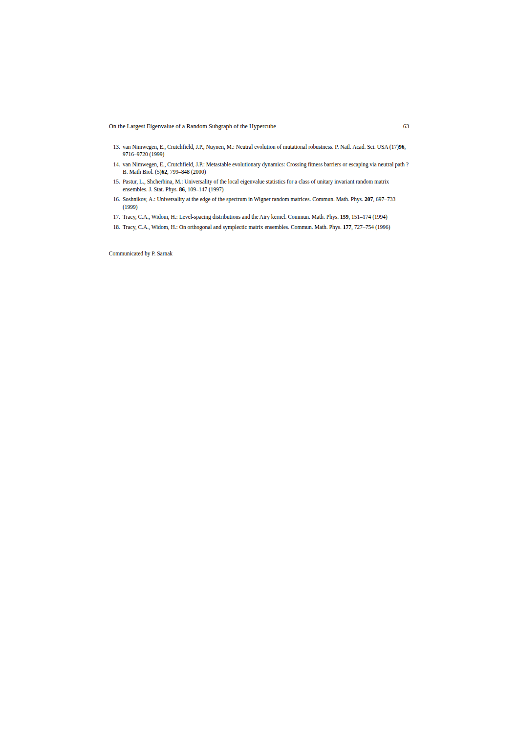On the Largest Eigenvalue of a Random Subgraph of the Hypercube 63
13. van Nimwegen, E., Crutchfield, J.P., Nuynen, M.: Neutral evolution of mutational robustness. P. Natl. Acad. Sci. USA (17)96, 9716–9720 (1999)
14. van Nimwegen, E., Crutchfield, J.P.: Metastable evolutionary dynamics: Crossing fitness barriers or escaping via neutral path ? B. Math Biol. (5)62, 799–848 (2000)
15. Pastur, L., Shcherbina, M.: Universality of the local eigenvalue statistics for a class of unitary invariant random matrix ensembles. J. Stat. Phys. 86, 109–147 (1997)
16. Soshnikov, A.: Universality at the edge of the spectrum in Wigner random matrices. Commun. Math. Phys. 207, 697–733 (1999)
17. Tracy, C.A., Widom, H.: Level-spacing distributions and the Airy kernel. Commun. Math. Phys. 159, 151–174 (1994)
18. Tracy, C.A., Widom, H.: On orthogonal and symplectic matrix ensembles. Commun. Math. Phys. 177, 727–754 (1996)
Communicated by P. Sarnak